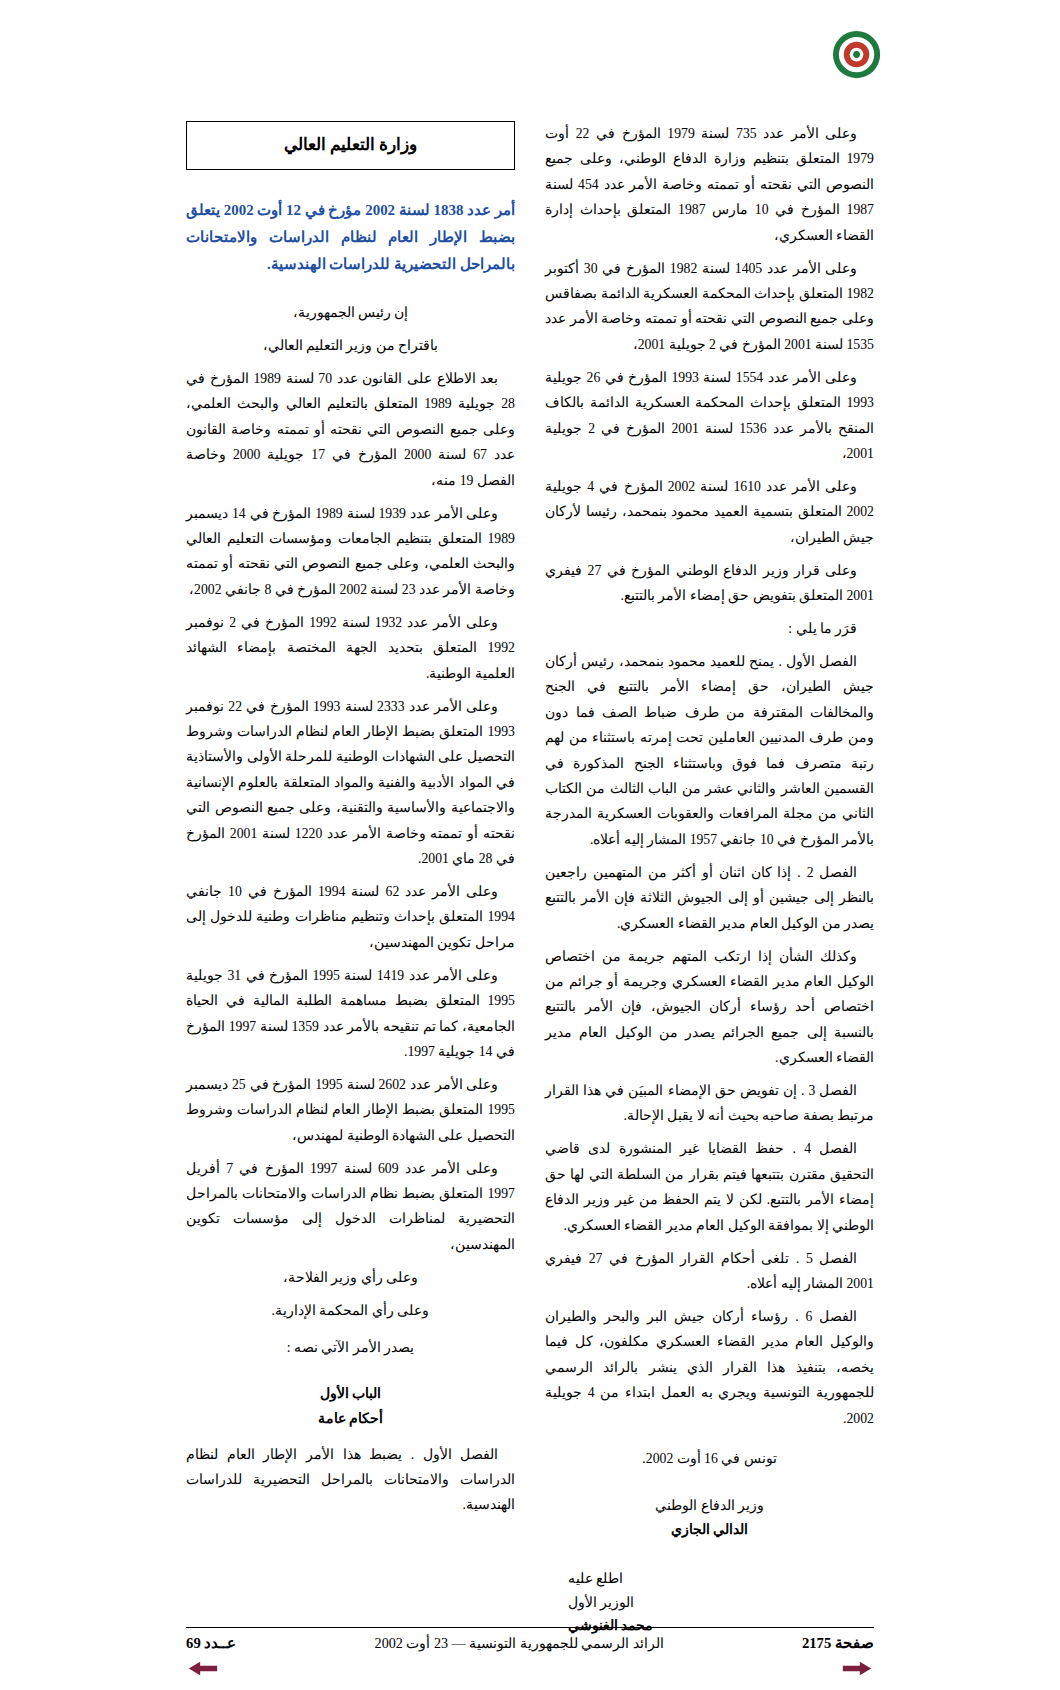وعلى الأمر عدد 735 لسنة 1979 المؤرخ في 22 أوت 1979 المتعلق بتنظيم وزارة الدفاع الوطني، وعلى جميع النصوص التي نقحته أو تممته وخاصة الأمر عدد 454 لسنة 1987 المؤرخ في 10 مارس 1987 المتعلق بإحداث إدارة القضاء العسكري،
وعلى الأمر عدد 1405 لسنة 1982 المؤرخ في 30 أكتوبر 1982 المتعلق بإحداث المحكمة العسكرية الدائمة بصفاقس وعلى جميع النصوص التي نقحته أو تممته وخاصة الأمر عدد 1535 لسنة 2001 المؤرخ في 2 جويلية 2001،
وعلى الأمر عدد 1554 لسنة 1993 المؤرخ في 26 جويلية 1993 المتعلق بإحداث المحكمة العسكرية الدائمة بالكاف المنقح بالأمر عدد 1536 لسنة 2001 المؤرخ في 2 جويلية 2001،
وعلى الأمر عدد 1610 لسنة 2002 المؤرخ في 4 جويلية 2002 المتعلق بتسمية العميد محمود بنمحمد، رئيسا لأركان جيش الطيران،
وعلى قرار وزير الدفاع الوطني المؤرخ في 27 فيفري 2001 المتعلق بتفويض حق إمضاء الأمر بالتتبع.
قرَر ما يلي :
الفصل الأول . يمنح للعميد محمود بنمحمد، رئيس أركان جيش الطيران، حق إمضاء الأمر بالتتبع في الجنح والمخالفات المقترفة من طرف ضباط الصف فما دون ومن طرف المدنيين العاملين تحت إمرته باستثناء من لهم رتبة متصرف فما فوق وباستثناء الجنح المذكورة في القسمين العاشر والثاني عشر من الباب الثالث من الكتاب الثاني من مجلة المرافعات والعقوبات العسكرية المدرجة بالأمر المؤرخ في 10 جانفي 1957 المشار إليه أعلاه.
الفصل 2 . إذا كان اثنان أو أكثر من المتهمين راجعين بالنظر إلى جيشين أو إلى الجيوش الثلاثة فإن الأمر بالتتبع يصدر من الوكيل العام مدير القضاء العسكري.
وكذلك الشأن إذا ارتكب المتهم جريمة من اختصاص الوكيل العام مدير القضاء العسكري وجريمة أو جرائم من اختصاص أحد رؤساء أركان الجيوش، فإن الأمر بالتتبع بالنسبة إلى جميع الجرائم يصدر من الوكيل العام مدير القضاء العسكري.
الفصل 3 . إن تفويض حق الإمضاء المبيَن في هذا القرار مرتبط بصفة صاحبه بحيث أنه لا يقبل الإحالة.
الفصل 4 . حفظ القضايا غير المنشورة لدى قاضي التحقيق مقترن بتتبعها فيتم بقرار من السلطة التي لها حق إمضاء الأمر بالتتبع. لكن لا يتم الحفظ من غير وزير الدفاع الوطني إلا بموافقة الوكيل العام مدير القضاء العسكري.
الفصل 5 . تلغى أحكام القرار المؤرخ في 27 فيفري 2001 المشار إليه أعلاه.
الفصل 6 . رؤساء أركان جيش البر والبحر والطيران والوكيل العام مدير القضاء العسكري مكلفون، كل فيما يخصه، بتنفيذ هذا القرار الذي ينشر بالرائد الرسمي للجمهورية التونسية ويجري به العمل ابتداء من 4 جويلية 2002.
تونس في 16 أوت 2002.
وزير الدفاع الوطني
الدالي الجازي
اطلع عليه
الوزير الأول
محمد الغنوشي
وزارة التعليم العالي
أمر عدد 1838 لسنة 2002 مؤرخ في 12 أوت 2002 يتعلق بضبط الإطار العام لنظام الدراسات والامتحانات بالمراحل التحضيرية للدراسات الهندسية.
إن رئيس الجمهورية،
باقتراح من وزير التعليم العالي،
بعد الاطلاع على القانون عدد 70 لسنة 1989 المؤرخ في 28 جويلية 1989 المتعلق بالتعليم العالي والبحث العلمي، وعلى جميع النصوص التي نقحته أو تممته وخاصة القانون عدد 67 لسنة 2000 المؤرخ في 17 جويلية 2000 وخاصة الفصل 19 منه،
وعلى الأمر عدد 1939 لسنة 1989 المؤرخ في 14 ديسمبر 1989 المتعلق بتنظيم الجامعات ومؤسسات التعليم العالي والبحث العلمي، وعلى جميع النصوص التي نقحته أو تممته وخاصة الأمر عدد 23 لسنة 2002 المؤرخ في 8 جانفي 2002،
وعلى الأمر عدد 1932 لسنة 1992 المؤرخ في 2 نوفمبر 1992 المتعلق بتحديد الجهة المختصة بإمضاء الشهائد العلمية الوطنية.
وعلى الأمر عدد 2333 لسنة 1993 المؤرخ في 22 نوفمبر 1993 المتعلق بضبط الإطار العام لنظام الدراسات وشروط التحصيل على الشهادات الوطنية للمرحلة الأولى والأستاذية في المواد الأدبية والفنية والمواد المتعلقة بالعلوم الإنسانية والاجتماعية والأساسية والتقنية، وعلى جميع النصوص التي نقحته أو تممته وخاصة الأمر عدد 1220 لسنة 2001 المؤرخ في 28 ماي 2001.
وعلى الأمر عدد 62 لسنة 1994 المؤرخ في 10 جانفي 1994 المتعلق بإحداث وتنظيم مناظرات وطنية للدخول إلى مراحل تكوين المهندسين،
وعلى الأمر عدد 1419 لسنة 1995 المؤرخ في 31 جويلية 1995 المتعلق بضبط مساهمة الطلبة المالية في الحياة الجامعية، كما تم تنقيحه بالأمر عدد 1359 لسنة 1997 المؤرخ في 14 جويلية 1997.
وعلى الأمر عدد 2602 لسنة 1995 المؤرخ في 25 ديسمبر 1995 المتعلق بضبط الإطار العام لنظام الدراسات وشروط التحصيل على الشهادة الوطنية لمهندس،
وعلى الأمر عدد 609 لسنة 1997 المؤرخ في 7 أفريل 1997 المتعلق بضبط نظام الدراسات والامتحانات بالمراحل التحضيرية لمناظرات الدخول إلى مؤسسات تكوين المهندسين،
وعلى رأي وزير الفلاحة،
وعلى رأي المحكمة الإدارية.
يصدر الأمر الآتي نصه :
الباب الأول
أحكام عامة
الفصل الأول . يضبط هذا الأمر الإطار العام لنظام الدراسات والامتحانات بالمراحل التحضيرية للدراسات الهندسية.
صفحة 2175
الرائد الرسمي للجمهورية التونسية — 23 أوت 2002
عــدد 69